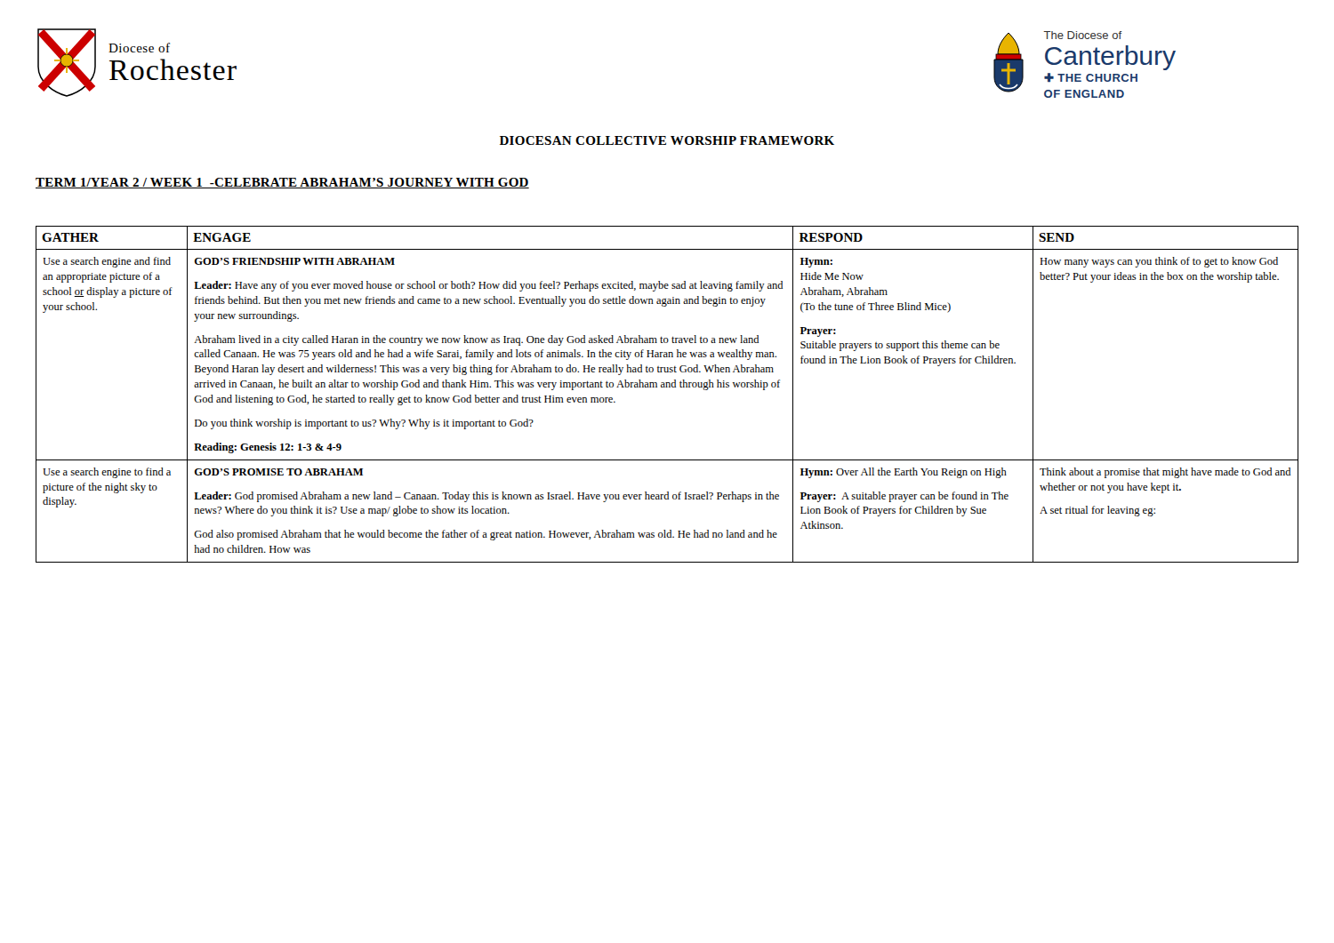Diocese of
Rochester
The Diocese of
Canterbury
✚ THE CHURCH
OF ENGLAND
DIOCESAN COLLECTIVE WORSHIP FRAMEWORK
TERM 1/YEAR 2 / WEEK 1 -CELEBRATE ABRAHAM’S JOURNEY WITH GOD
| GATHER | ENGAGE | RESPOND | SEND |
| --- | --- | --- | --- |
| Use a search engine and find an appropriate picture of a school or display a picture of your school. | GOD’S FRIENDSHIP WITH ABRAHAM Leader: Have any of you ever moved house or school or both? How did you feel? Perhaps excited, maybe sad at leaving family and friends behind. But then you met new friends and came to a new school. Eventually you do settle down again and begin to enjoy your new surroundings. Abraham lived in a city called Haran in the country we now know as Iraq. One day God asked Abraham to travel to a new land called Canaan. He was 75 years old and he had a wife Sarai, family and lots of animals. In the city of Haran he was a wealthy man. Beyond Haran lay desert and wilderness! This was a very big thing for Abraham to do. He really had to trust God. When Abraham arrived in Canaan, he built an altar to worship God and thank Him. This was very important to Abraham and through his worship of God and listening to God, he started to really get to know God better and trust Him even more. Do you think worship is important to us? Why? Why is it important to God? Reading: Genesis 12: 1-3 & 4-9 | Hymn: Hide Me Now Abraham, Abraham (To the tune of Three Blind Mice) Prayer: Suitable prayers to support this theme can be found in The Lion Book of Prayers for Children. | How many ways can you think of to get to know God better? Put your ideas in the box on the worship table. |
| Use a search engine to find a picture of the night sky to display. | GOD’S PROMISE TO ABRAHAM Leader: God promised Abraham a new land – Canaan. Today this is known as Israel. Have you ever heard of Israel? Perhaps in the news? Where do you think it is? Use a map/ globe to show its location. God also promised Abraham that he would become the father of a great nation. However, Abraham was old. He had no land and he had no children. How was | Hymn: Over All the Earth You Reign on High Prayer: A suitable prayer can be found in The Lion Book of Prayers for Children by Sue Atkinson. | Think about a promise that might have made to God and whether or not you have kept it . A set ritual for leaving eg: |